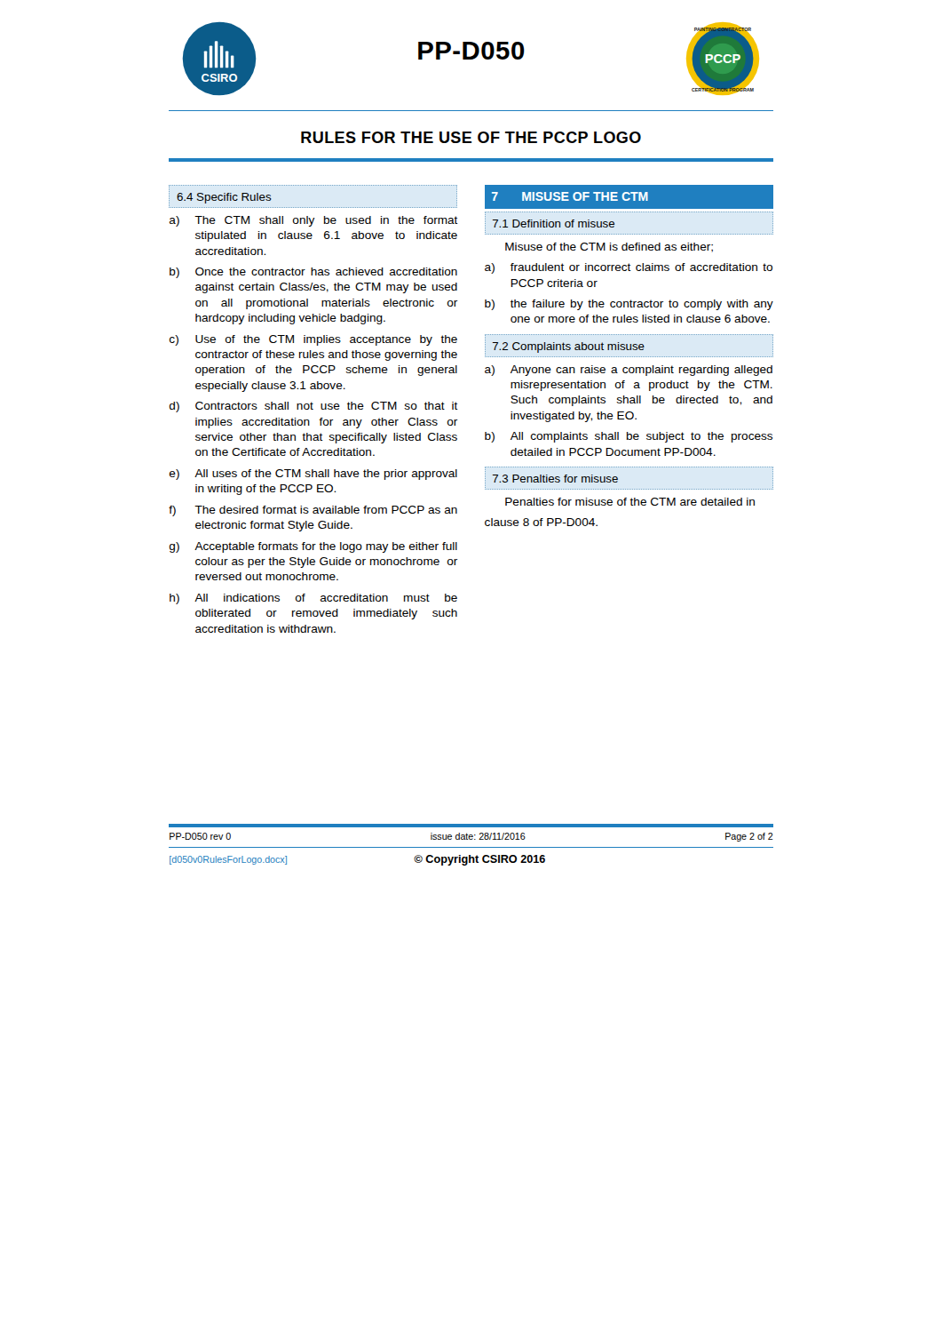CSIRO
PP-D050
PCCP PAINTING CONTRACTOR CERTIFICATION PROGRAM
RULES FOR THE USE OF THE PCCP LOGO
6.4 Specific Rules
a) The CTM shall only be used in the format stipulated in clause 6.1 above to indicate accreditation.
b) Once the contractor has achieved accreditation against certain Class/es, the CTM may be used on all promotional materials electronic or hardcopy including vehicle badging.
c) Use of the CTM implies acceptance by the contractor of these rules and those governing the operation of the PCCP scheme in general especially clause 3.1 above.
d) Contractors shall not use the CTM so that it implies accreditation for any other Class or service other than that specifically listed Class on the Certificate of Accreditation.
e) All uses of the CTM shall have the prior approval in writing of the PCCP EO.
f) The desired format is available from PCCP as an electronic format Style Guide.
g) Acceptable formats for the logo may be either full colour as per the Style Guide or monochrome or reversed out monochrome.
h) All indications of accreditation must be obliterated or removed immediately such accreditation is withdrawn.
7 MISUSE OF THE CTM
7.1 Definition of misuse
Misuse of the CTM is defined as either;
a) fraudulent or incorrect claims of accreditation to PCCP criteria or
b) the failure by the contractor to comply with any one or more of the rules listed in clause 6 above.
7.2 Complaints about misuse
a) Anyone can raise a complaint regarding alleged misrepresentation of a product by the CTM. Such complaints shall be directed to, and investigated by, the EO.
b) All complaints shall be subject to the process detailed in PCCP Document PP-D004.
7.3 Penalties for misuse
Penalties for misuse of the CTM are detailed in
clause 8 of PP-D004.
PP-D050 rev 0
issue date: 28/11/2016
Page 2 of 2
[d050v0RulesForLogo.docx]
© Copyright CSIRO 2016